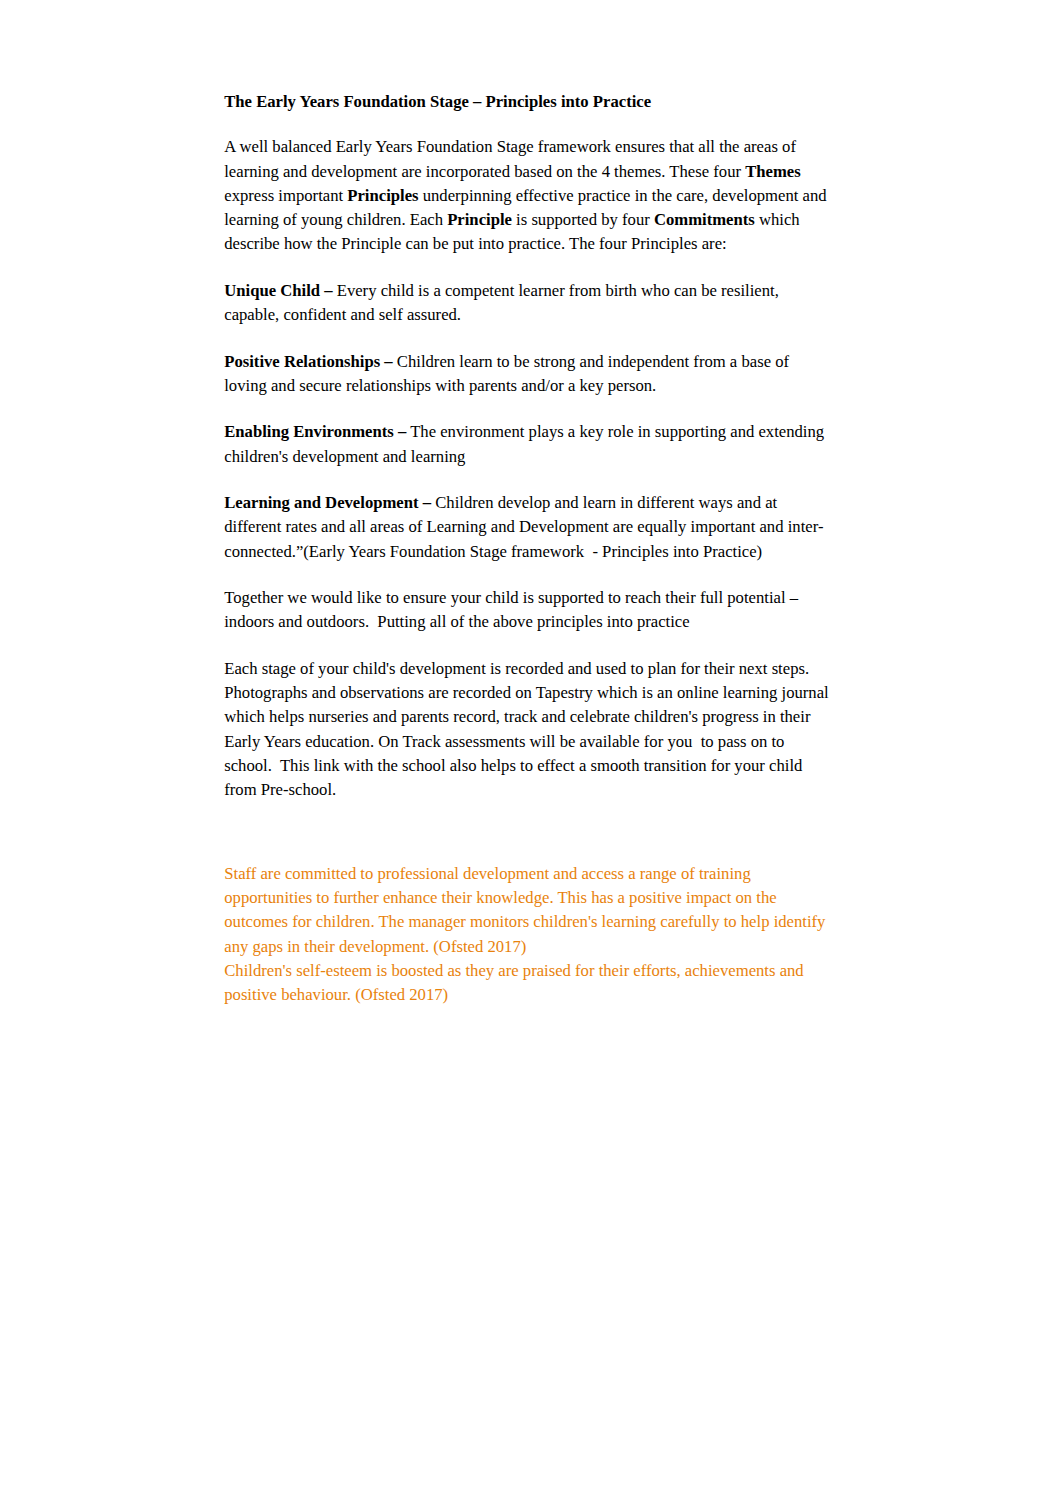The Early Years Foundation Stage – Principles into Practice
A well balanced Early Years Foundation Stage framework ensures that all the areas of learning and development are incorporated based on the 4 themes. These four Themes express important Principles underpinning effective practice in the care, development and learning of young children. Each Principle is supported by four Commitments which describe how the Principle can be put into practice. The four Principles are:
Unique Child – Every child is a competent learner from birth who can be resilient, capable, confident and self assured.
Positive Relationships – Children learn to be strong and independent from a base of loving and secure relationships with parents and/or a key person.
Enabling Environments – The environment plays a key role in supporting and extending children's development and learning
Learning and Development – Children develop and learn in different ways and at different rates and all areas of Learning and Development are equally important and inter-connected.”(Early Years Foundation Stage framework - Principles into Practice)
Together we would like to ensure your child is supported to reach their full potential – indoors and outdoors. Putting all of the above principles into practice
Each stage of your child's development is recorded and used to plan for their next steps. Photographs and observations are recorded on Tapestry which is an online learning journal which helps nurseries and parents record, track and celebrate children's progress in their Early Years education. On Track assessments will be available for you to pass on to school. This link with the school also helps to effect a smooth transition for your child from Pre-school.
Staff are committed to professional development and access a range of training opportunities to further enhance their knowledge. This has a positive impact on the outcomes for children. The manager monitors children's learning carefully to help identify any gaps in their development. (Ofsted 2017)
Children's self-esteem is boosted as they are praised for their efforts, achievements and positive behaviour. (Ofsted 2017)